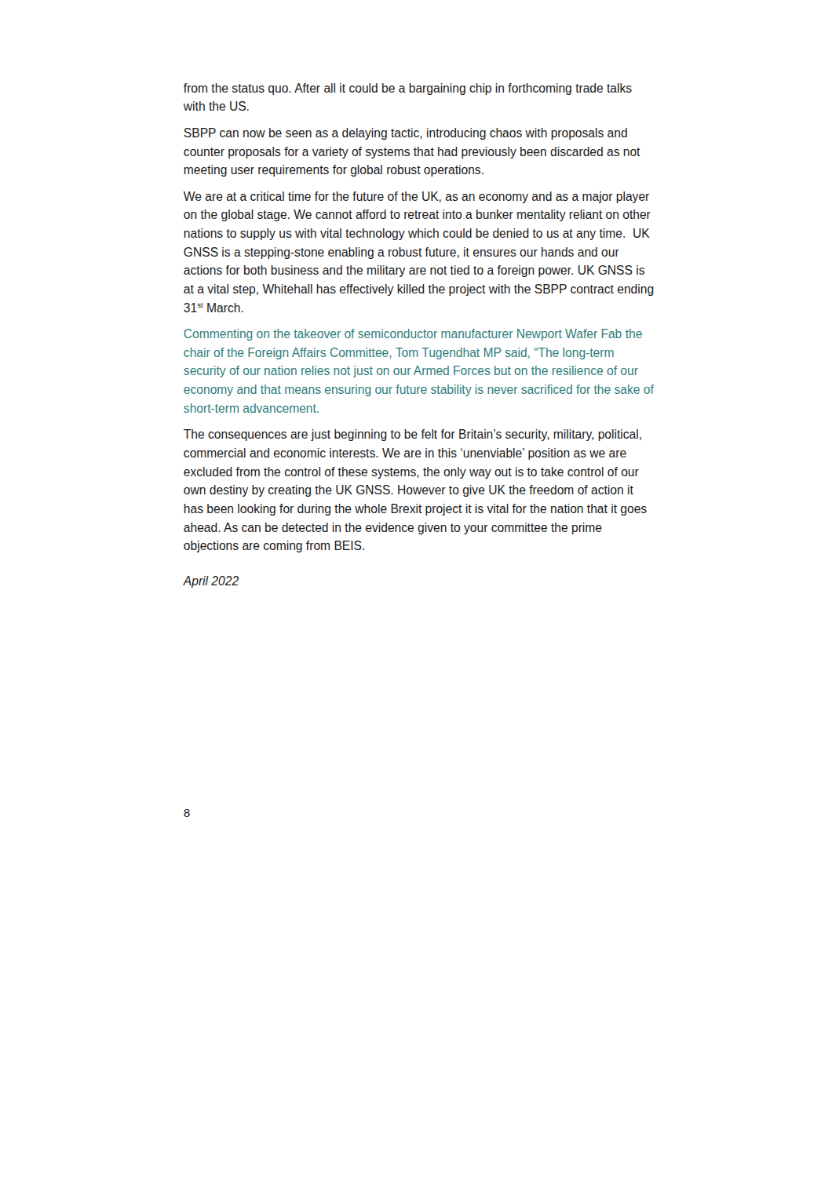from the status quo. After all it could be a bargaining chip in forthcoming trade talks with the US.
SBPP can now be seen as a delaying tactic, introducing chaos with proposals and counter proposals for a variety of systems that had previously been discarded as not meeting user requirements for global robust operations.
We are at a critical time for the future of the UK, as an economy and as a major player on the global stage. We cannot afford to retreat into a bunker mentality reliant on other nations to supply us with vital technology which could be denied to us at any time. UK GNSS is a stepping-stone enabling a robust future, it ensures our hands and our actions for both business and the military are not tied to a foreign power. UK GNSS is at a vital step, Whitehall has effectively killed the project with the SBPP contract ending 31st March.
Commenting on the takeover of semiconductor manufacturer Newport Wafer Fab the chair of the Foreign Affairs Committee, Tom Tugendhat MP said, “The long-term security of our nation relies not just on our Armed Forces but on the resilience of our economy and that means ensuring our future stability is never sacrificed for the sake of short-term advancement.
The consequences are just beginning to be felt for Britain’s security, military, political, commercial and economic interests. We are in this ‘unenviable’ position as we are excluded from the control of these systems, the only way out is to take control of our own destiny by creating the UK GNSS. However to give UK the freedom of action it has been looking for during the whole Brexit project it is vital for the nation that it goes ahead. As can be detected in the evidence given to your committee the prime objections are coming from BEIS.
April 2022
8